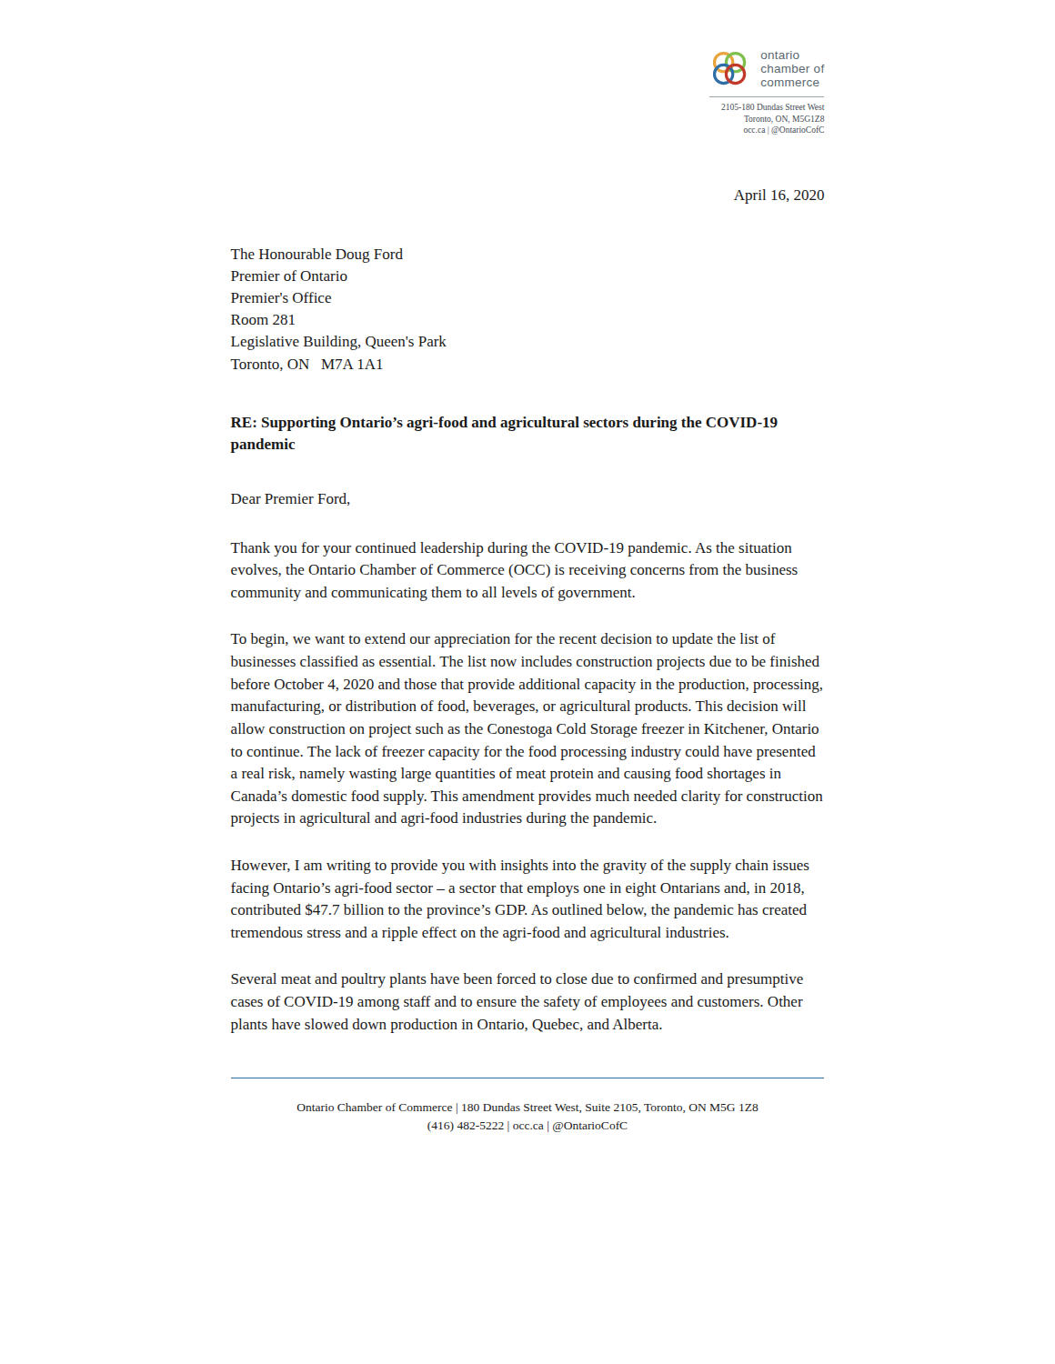ontario
chamber of
commerce
2105-180 Dundas Street West
Toronto, ON, M5G1Z8
occ.ca | @OntarioCofC
April 16, 2020
The Honourable Doug Ford
Premier of Ontario
Premier's Office
Room 281
Legislative Building, Queen's Park
Toronto, ON M7A 1A1
RE: Supporting Ontario’s agri-food and agricultural sectors during the COVID-19 pandemic
Dear Premier Ford,
Thank you for your continued leadership during the COVID-19 pandemic. As the situation evolves, the Ontario Chamber of Commerce (OCC) is receiving concerns from the business community and communicating them to all levels of government.
To begin, we want to extend our appreciation for the recent decision to update the list of businesses classified as essential. The list now includes construction projects due to be finished before October 4, 2020 and those that provide additional capacity in the production, processing, manufacturing, or distribution of food, beverages, or agricultural products. This decision will allow construction on project such as the Conestoga Cold Storage freezer in Kitchener, Ontario to continue. The lack of freezer capacity for the food processing industry could have presented a real risk, namely wasting large quantities of meat protein and causing food shortages in Canada’s domestic food supply. This amendment provides much needed clarity for construction projects in agricultural and agri-food industries during the pandemic.
However, I am writing to provide you with insights into the gravity of the supply chain issues facing Ontario’s agri-food sector – a sector that employs one in eight Ontarians and, in 2018, contributed $47.7 billion to the province’s GDP. As outlined below, the pandemic has created tremendous stress and a ripple effect on the agri-food and agricultural industries.
Several meat and poultry plants have been forced to close due to confirmed and presumptive cases of COVID-19 among staff and to ensure the safety of employees and customers. Other plants have slowed down production in Ontario, Quebec, and Alberta.
Ontario Chamber of Commerce | 180 Dundas Street West, Suite 2105, Toronto, ON M5G 1Z8
(416) 482-5222 | occ.ca | @OntarioCofC